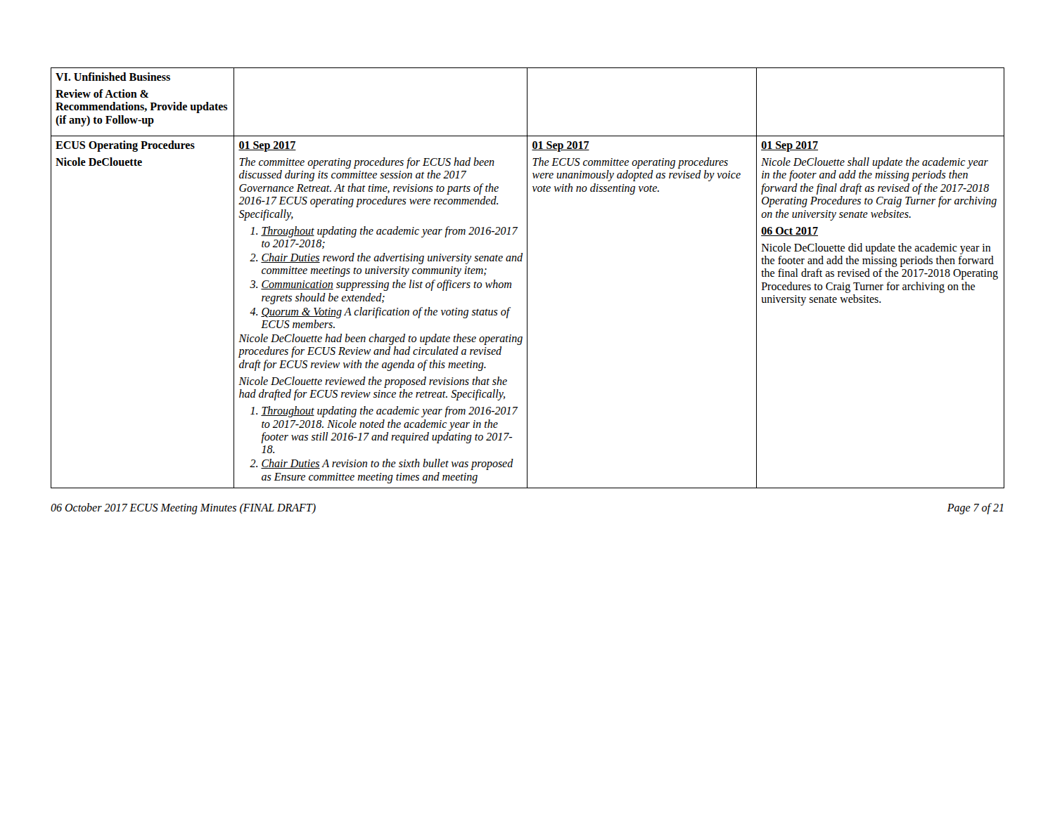| VI. Unfinished Business Review of Action & Recommendations, Provide updates (if any) to Follow-up | | | |
| ECUS Operating Procedures Nicole DeClouette | 01 Sep 2017 The committee operating procedures for ECUS had been discussed during its committee session at the 2017 Governance Retreat. At that time, revisions to parts of the 2016-17 ECUS operating procedures were recommended. Specifically, Throughout updating the academic year from 2016-2017 to 2017-2018; Chair Duties reword the advertising university senate and committee meetings to university community item; Communication suppressing the list of officers to whom regrets should be extended; Quorum & Voting A clarification of the voting status of ECUS members. Nicole DeClouette had been charged to update these operating procedures for ECUS Review and had circulated a revised draft for ECUS review with the agenda of this meeting. Nicole DeClouette reviewed the proposed revisions that she had drafted for ECUS review since the retreat. Specifically, Throughout updating the academic year from 2016-2017 to 2017-2018. Nicole noted the academic year in the footer was still 2016-17 and required updating to 2017-18. Chair Duties A revision to the sixth bullet was proposed as Ensure committee meeting times and meeting | 01 Sep 2017 The ECUS committee operating procedures were unanimously adopted as revised by voice vote with no dissenting vote. | 01 Sep 2017 Nicole DeClouette shall update the academic year in the footer and add the missing periods then forward the final draft as revised of the 2017-2018 Operating Procedures to Craig Turner for archiving on the university senate websites. 06 Oct 2017 Nicole DeClouette did update the academic year in the footer and add the missing periods then forward the final draft as revised of the 2017-2018 Operating Procedures to Craig Turner for archiving on the university senate websites. |
06 October 2017 ECUS Meeting Minutes (FINAL DRAFT) Page 7 of 21